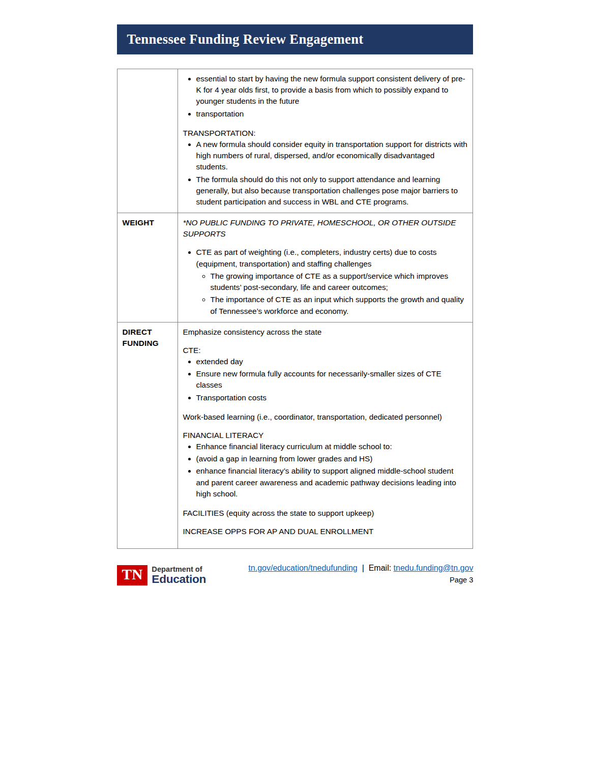Tennessee Funding Review Engagement
| | essential to start by having the new formula support consistent delivery of pre-K for 4 year olds first, to provide a basis from which to possibly expand to younger students in the future transportation TRANSPORTATION: A new formula should consider equity in transportation support for districts with high numbers of rural, dispersed, and/or economically disadvantaged students. The formula should do this not only to support attendance and learning generally, but also because transportation challenges pose major barriers to student participation and success in WBL and CTE programs. |
| WEIGHT | *No public funding to private, homeschool, or other outside supports CTE as part of weighting (i.e., completers, industry certs) due to costs (equipment, transportation) and staffing challenges The growing importance of CTE as a support/service which improves students’ post-secondary, life and career outcomes; The importance of CTE as an input which supports the growth and quality of Tennessee’s workforce and economy. |
| DIRECT FUNDING | Emphasize consistency across the state CTE: extended day Ensure new formula fully accounts for necessarily-smaller sizes of CTE classes Transportation costs Work-based learning (i.e., coordinator, transportation, dedicated personnel) FINANCIAL LITERACY Enhance financial literacy curriculum at middle school to: (avoid a gap in learning from lower grades and HS) enhance financial literacy’s ability to support aligned middle-school student and parent career awareness and academic pathway decisions leading into high school. FACILITIES (equity across the state to support upkeep) INCREASE OPPS FOR AP AND DUAL ENROLLMENT |
TN
Department of
Education
tn.gov/education/tnedufunding | Email: tnedu.funding@tn.gov
Page 3